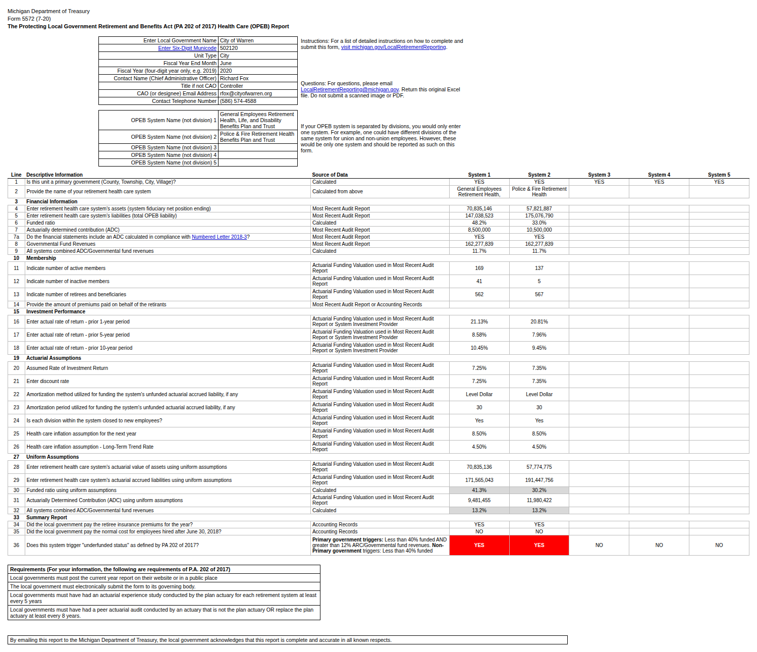Michigan Department of Treasury
Form 5572 (7-20)
The Protecting Local Government Retirement and Benefits Act (PA 202 of 2017) Health Care (OPEB) Report
| Enter Local Government Name | City of Warren | Instructions: For a list of detailed instructions on how to complete and submit this form, visit michigan.gov/LocalRetirementReporting . |
| Enter Six-Digit Municode | 502120 |
| Unit Type | City | |
| Fiscal Year End Month | June | |
| Fiscal Year (four-digit year only, e.g. 2019) | 2020 | |
| Contact Name (Chief Administrative Officer) | Richard Fox | Questions: For questions, please email LocalRetirementReporting@michigan.gov . Return this original Excel file. Do not submit a scanned image or PDF. |
| Title if not CAO | Controller |
| CAO (or designee) Email Address | rfox@cityofwarren.org |
| Contact Telephone Number | (586) 574-4588 |
| OPEB System Name (not division) 1 | General Employees Retirement Health, Life, and Disability Benefits Plan and Trust | If your OPEB system is separated by divisions, you would only enter one system. For example, one could have different divisions of the same system for union and non-union employees. However, these would be only one system and should be reported as such on this form. |
| OPEB System Name (not division) 2 | Police & Fire Retirement Health Benefits Plan and Trust |
| OPEB System Name (not division) 3 | |
| OPEB System Name (not division) 4 | |
| OPEB System Name (not division) 5 | |
| Line | Descriptive Information | Source of Data | System 1 | System 2 | System 3 | System 4 | System 5 |
| --- | --- | --- | --- | --- | --- | --- | --- |
| 1 | Is this unit a primary government (County, Township, City, Village)? | Calculated | YES | YES | YES | YES | YES |
| 2 | Provide the name of your retirement health care system | Calculated from above | General Employees Retirement Health, | Police & Fire Retirement Health | | | |
| 3 | Financial Information |
| 4 | Enter retirement health care system's assets (system fiduciary net position ending) | Most Recent Audit Report | 70,835,146 | 57,821,887 | | | |
| 5 | Enter retirement health care system's liabilities (total OPEB liability) | Most Recent Audit Report | 147,038,523 | 175,076,790 | | | |
| 6 | Funded ratio | Calculated | 48.2% | 33.0% | | | |
| 7 | Actuarially determined contribution (ADC) | Most Recent Audit Report | 8,500,000 | 10,500,000 | | | |
| 7a | Do the financial statements include an ADC calculated in compliance with Numbered Letter 2018-3 ? | Most Recent Audit Report | YES | YES | | | |
| 8 | Governmental Fund Revenues | Most Recent Audit Report | 162,277,839 | 162,277,839 | | | |
| 9 | All systems combined ADC/Governmental fund revenues | Calculated | 11.7% | 11.7% | | | |
| 10 | Membership |
| 11 | Indicate number of active members | Actuarial Funding Valuation used in Most Recent Audit Report | 169 | 137 | | | |
| 12 | Indicate number of inactive members | Actuarial Funding Valuation used in Most Recent Audit Report | 41 | 5 | | | |
| 13 | Indicate number of retirees and beneficiaries | Actuarial Funding Valuation used in Most Recent Audit Report | 562 | 567 | | | |
| 14 | Provide the amount of premiums paid on behalf of the retirants | Most Recent Audit Report or Accounting Records | | | | | |
| 15 | Investment Performance |
| 16 | Enter actual rate of return - prior 1-year period | Actuarial Funding Valuation used in Most Recent Audit Report or System Investment Provider | 21.13% | 20.81% | | | |
| 17 | Enter actual rate of return - prior 5-year period | Actuarial Funding Valuation used in Most Recent Audit Report or System Investment Provider | 8.58% | 7.96% | | | |
| 18 | Enter actual rate of return - prior 10-year period | Actuarial Funding Valuation used in Most Recent Audit Report or System Investment Provider | 10.45% | 9.45% | | | |
| 19 | Actuarial Assumptions |
| 20 | Assumed Rate of Investment Return | Actuarial Funding Valuation used in Most Recent Audit Report | 7.25% | 7.35% | | | |
| 21 | Enter discount rate | Actuarial Funding Valuation used in Most Recent Audit Report | 7.25% | 7.35% | | | |
| 22 | Amortization method utilized for funding the system's unfunded actuarial accrued liability, if any | Actuarial Funding Valuation used in Most Recent Audit Report | Level Dollar | Level Dollar | | | |
| 23 | Amortization period utilized for funding the system's unfunded actuarial accrued liability, if any | Actuarial Funding Valuation used in Most Recent Audit Report | 30 | 30 | | | |
| 24 | Is each division within the system closed to new employees? | Actuarial Funding Valuation used in Most Recent Audit Report | Yes | Yes | | | |
| 25 | Health care inflation assumption for the next year | Actuarial Funding Valuation used in Most Recent Audit Report | 8.50% | 8.50% | | | |
| 26 | Health care inflation assumption - Long-Term Trend Rate | Actuarial Funding Valuation used in Most Recent Audit Report | 4.50% | 4.50% | | | |
| 27 | Uniform Assumptions |
| 28 | Enter retirement health care system's actuarial value of assets using uniform assumptions | Actuarial Funding Valuation used in Most Recent Audit Report | 70,835,136 | 57,774,775 | | | |
| 29 | Enter retirement health care system's actuarial accrued liabilities using uniform assumptions | Actuarial Funding Valuation used in Most Recent Audit Report | 171,565,043 | 191,447,756 | | | |
| 30 | Funded ratio using uniform assumptions | Calculated | 41.3% | 30.2% | | | |
| 31 | Actuarially Determined Contribution (ADC) using uniform assumptions | Actuarial Funding Valuation used in Most Recent Audit Report | 9,481,455 | 11,980,422 | | | |
| 32 | All systems combined ADC/Governmental fund revenues | Calculated | 13.2% | 13.2% | | | |
| 33 | Summary Report |
| 34 | Did the local government pay the retiree insurance premiums for the year? | Accounting Records | YES | YES | | | |
| 35 | Did the local government pay the normal cost for employees hired after June 30, 2018? | Accounting Records | NO | NO | | | |
| 36 | Does this system trigger "underfunded status" as defined by PA 202 of 2017? | Primary government triggers: Less than 40% funded AND greater than 12% ARC/Governmental fund revenues. Non-Primary government triggers: Less than 40% funded | YES | YES | NO | NO | NO |
| Requirements (For your information, the following are requirements of P.A. 202 of 2017) |
| Local governments must post the current year report on their website or in a public place |
| The local government must electronically submit the form to its governing body. |
| Local governments must have had an actuarial experience study conducted by the plan actuary for each retirement system at least every 5 years |
| Local governments must have had a peer actuarial audit conducted by an actuary that is not the plan actuary OR replace the plan actuary at least every 8 years. |
By emailing this report to the Michigan Department of Treasury, the local government acknowledges that this report is complete and accurate in all known respects.